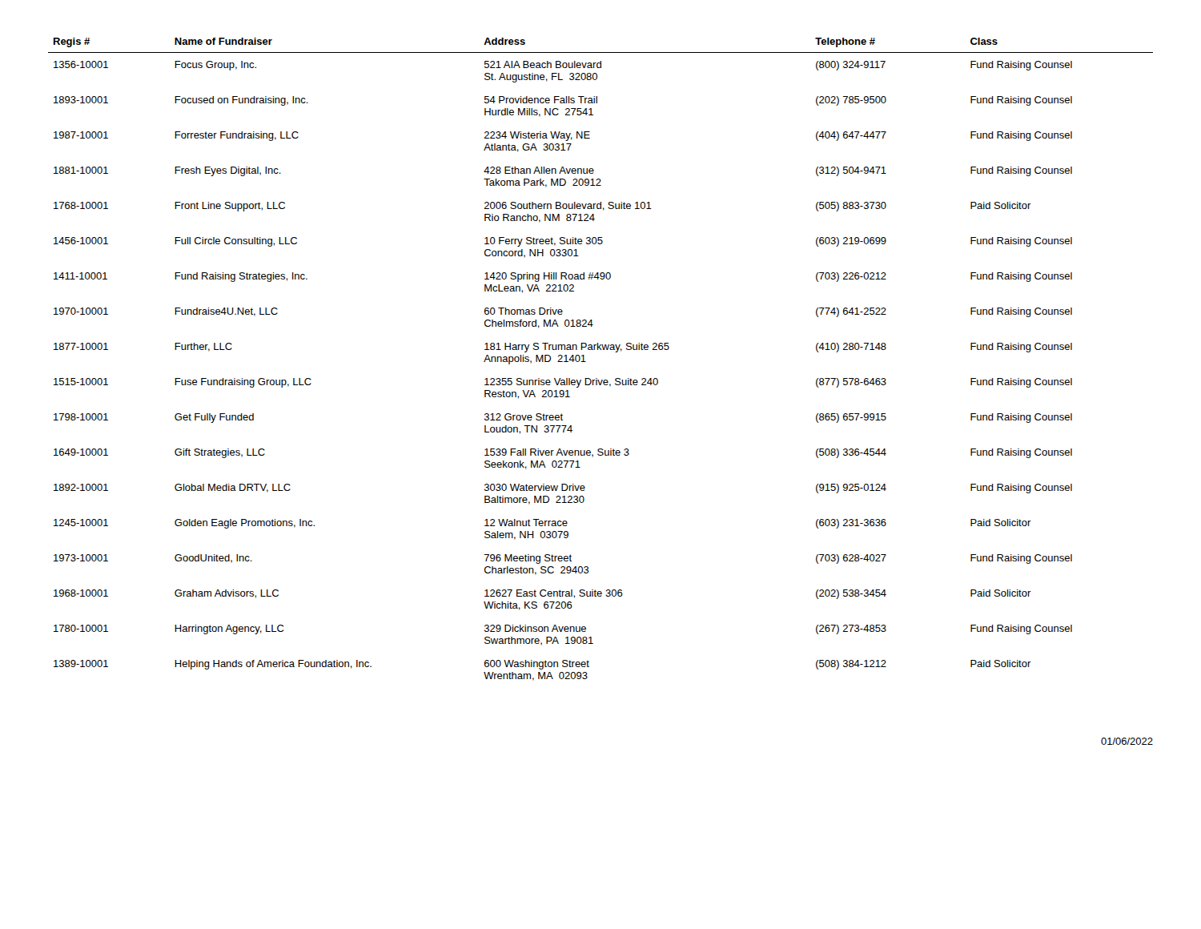| Regis # | Name of Fundraiser | Address | Telephone # | Class |
| --- | --- | --- | --- | --- |
| 1356-10001 | Focus Group, Inc. | 521 AIA Beach Boulevard St. Augustine, FL 32080 | (800) 324-9117 | Fund Raising Counsel |
| 1893-10001 | Focused on Fundraising, Inc. | 54 Providence Falls Trail Hurdle Mills, NC 27541 | (202) 785-9500 | Fund Raising Counsel |
| 1987-10001 | Forrester Fundraising, LLC | 2234 Wisteria Way, NE Atlanta, GA 30317 | (404) 647-4477 | Fund Raising Counsel |
| 1881-10001 | Fresh Eyes Digital, Inc. | 428 Ethan Allen Avenue Takoma Park, MD 20912 | (312) 504-9471 | Fund Raising Counsel |
| 1768-10001 | Front Line Support, LLC | 2006 Southern Boulevard, Suite 101 Rio Rancho, NM 87124 | (505) 883-3730 | Paid Solicitor |
| 1456-10001 | Full Circle Consulting, LLC | 10 Ferry Street, Suite 305 Concord, NH 03301 | (603) 219-0699 | Fund Raising Counsel |
| 1411-10001 | Fund Raising Strategies, Inc. | 1420 Spring Hill Road #490 McLean, VA 22102 | (703) 226-0212 | Fund Raising Counsel |
| 1970-10001 | Fundraise4U.Net, LLC | 60 Thomas Drive Chelmsford, MA 01824 | (774) 641-2522 | Fund Raising Counsel |
| 1877-10001 | Further, LLC | 181 Harry S Truman Parkway, Suite 265 Annapolis, MD 21401 | (410) 280-7148 | Fund Raising Counsel |
| 1515-10001 | Fuse Fundraising Group, LLC | 12355 Sunrise Valley Drive, Suite 240 Reston, VA 20191 | (877) 578-6463 | Fund Raising Counsel |
| 1798-10001 | Get Fully Funded | 312 Grove Street Loudon, TN 37774 | (865) 657-9915 | Fund Raising Counsel |
| 1649-10001 | Gift Strategies, LLC | 1539 Fall River Avenue, Suite 3 Seekonk, MA 02771 | (508) 336-4544 | Fund Raising Counsel |
| 1892-10001 | Global Media DRTV, LLC | 3030 Waterview Drive Baltimore, MD 21230 | (915) 925-0124 | Fund Raising Counsel |
| 1245-10001 | Golden Eagle Promotions, Inc. | 12 Walnut Terrace Salem, NH 03079 | (603) 231-3636 | Paid Solicitor |
| 1973-10001 | GoodUnited, Inc. | 796 Meeting Street Charleston, SC 29403 | (703) 628-4027 | Fund Raising Counsel |
| 1968-10001 | Graham Advisors, LLC | 12627 East Central, Suite 306 Wichita, KS 67206 | (202) 538-3454 | Paid Solicitor |
| 1780-10001 | Harrington Agency, LLC | 329 Dickinson Avenue Swarthmore, PA 19081 | (267) 273-4853 | Fund Raising Counsel |
| 1389-10001 | Helping Hands of America Foundation, Inc. | 600 Washington Street Wrentham, MA 02093 | (508) 384-1212 | Paid Solicitor |
01/06/2022